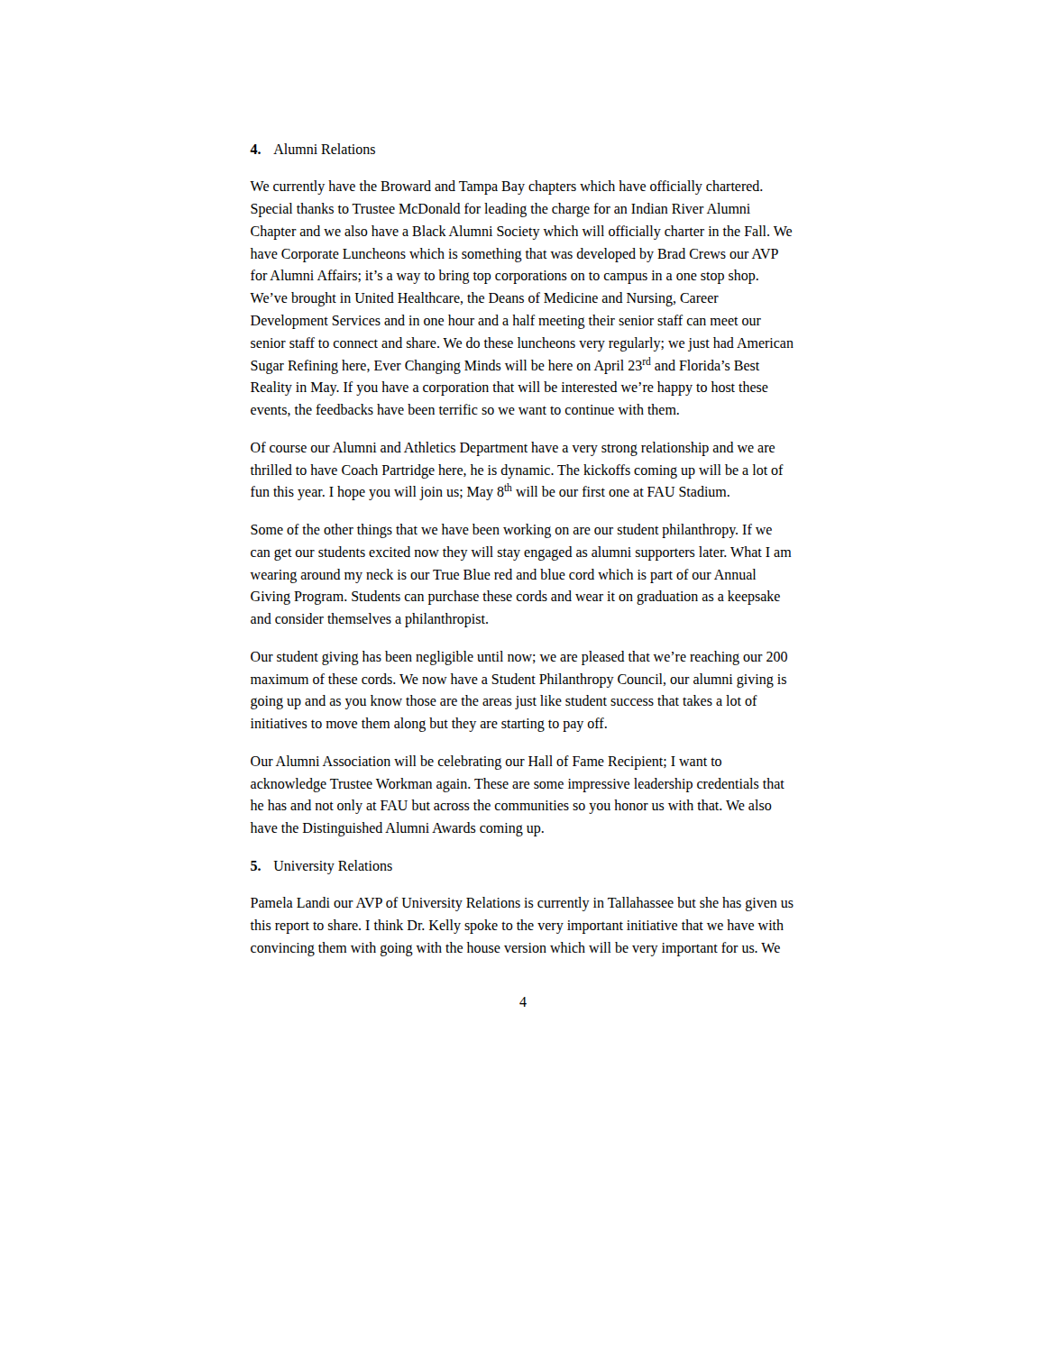4. Alumni Relations
We currently have the Broward and Tampa Bay chapters which have officially chartered. Special thanks to Trustee McDonald for leading the charge for an Indian River Alumni Chapter and we also have a Black Alumni Society which will officially charter in the Fall. We have Corporate Luncheons which is something that was developed by Brad Crews our AVP for Alumni Affairs; it’s a way to bring top corporations on to campus in a one stop shop. We’ve brought in United Healthcare, the Deans of Medicine and Nursing, Career Development Services and in one hour and a half meeting their senior staff can meet our senior staff to connect and share. We do these luncheons very regularly; we just had American Sugar Refining here, Ever Changing Minds will be here on April 23rd and Florida’s Best Reality in May. If you have a corporation that will be interested we’re happy to host these events, the feedbacks have been terrific so we want to continue with them.
Of course our Alumni and Athletics Department have a very strong relationship and we are thrilled to have Coach Partridge here, he is dynamic. The kickoffs coming up will be a lot of fun this year. I hope you will join us; May 8th will be our first one at FAU Stadium.
Some of the other things that we have been working on are our student philanthropy. If we can get our students excited now they will stay engaged as alumni supporters later. What I am wearing around my neck is our True Blue red and blue cord which is part of our Annual Giving Program. Students can purchase these cords and wear it on graduation as a keepsake and consider themselves a philanthropist.
Our student giving has been negligible until now; we are pleased that we’re reaching our 200 maximum of these cords. We now have a Student Philanthropy Council, our alumni giving is going up and as you know those are the areas just like student success that takes a lot of initiatives to move them along but they are starting to pay off.
Our Alumni Association will be celebrating our Hall of Fame Recipient; I want to acknowledge Trustee Workman again. These are some impressive leadership credentials that he has and not only at FAU but across the communities so you honor us with that. We also have the Distinguished Alumni Awards coming up.
5. University Relations
Pamela Landi our AVP of University Relations is currently in Tallahassee but she has given us this report to share. I think Dr. Kelly spoke to the very important initiative that we have with convincing them with going with the house version which will be very important for us. We
4